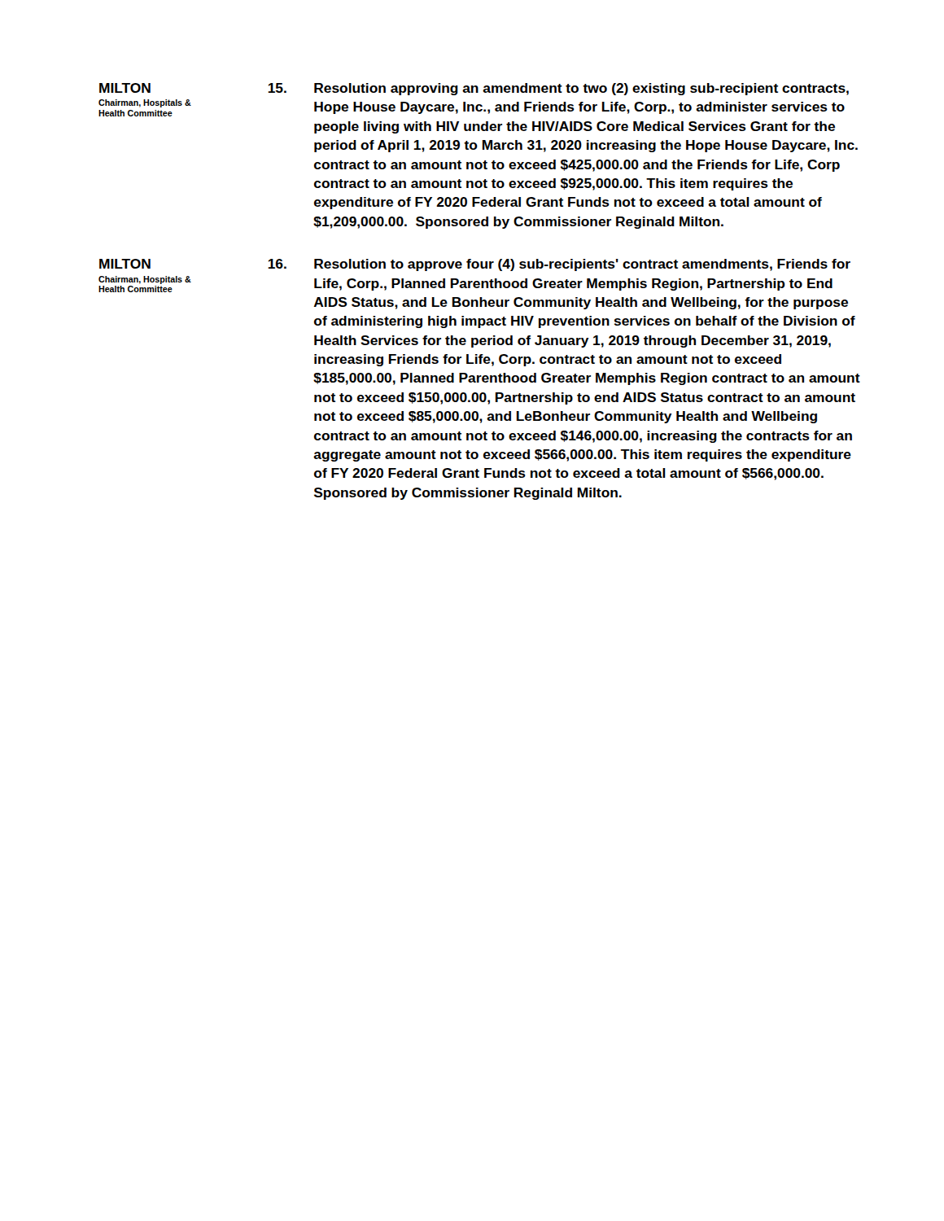| MILTON Chairman, Hospitals & Health Committee | 15. | Resolution approving an amendment to two (2) existing sub-recipient contracts, Hope House Daycare, Inc., and Friends for Life, Corp., to administer services to people living with HIV under the HIV/AIDS Core Medical Services Grant for the period of April 1, 2019 to March 31, 2020 increasing the Hope House Daycare, Inc. contract to an amount not to exceed $425,000.00 and the Friends for Life, Corp contract to an amount not to exceed $925,000.00. This item requires the expenditure of FY 2020 Federal Grant Funds not to exceed a total amount of $1,209,000.00. Sponsored by Commissioner Reginald Milton. |
| MILTON Chairman, Hospitals & Health Committee | 16. | Resolution to approve four (4) sub-recipients' contract amendments, Friends for Life, Corp., Planned Parenthood Greater Memphis Region, Partnership to End AIDS Status, and Le Bonheur Community Health and Wellbeing, for the purpose of administering high impact HIV prevention services on behalf of the Division of Health Services for the period of January 1, 2019 through December 31, 2019, increasing Friends for Life, Corp. contract to an amount not to exceed $185,000.00, Planned Parenthood Greater Memphis Region contract to an amount not to exceed $150,000.00, Partnership to end AIDS Status contract to an amount not to exceed $85,000.00, and LeBonheur Community Health and Wellbeing contract to an amount not to exceed $146,000.00, increasing the contracts for an aggregate amount not to exceed $566,000.00. This item requires the expenditure of FY 2020 Federal Grant Funds not to exceed a total amount of $566,000.00. Sponsored by Commissioner Reginald Milton. |